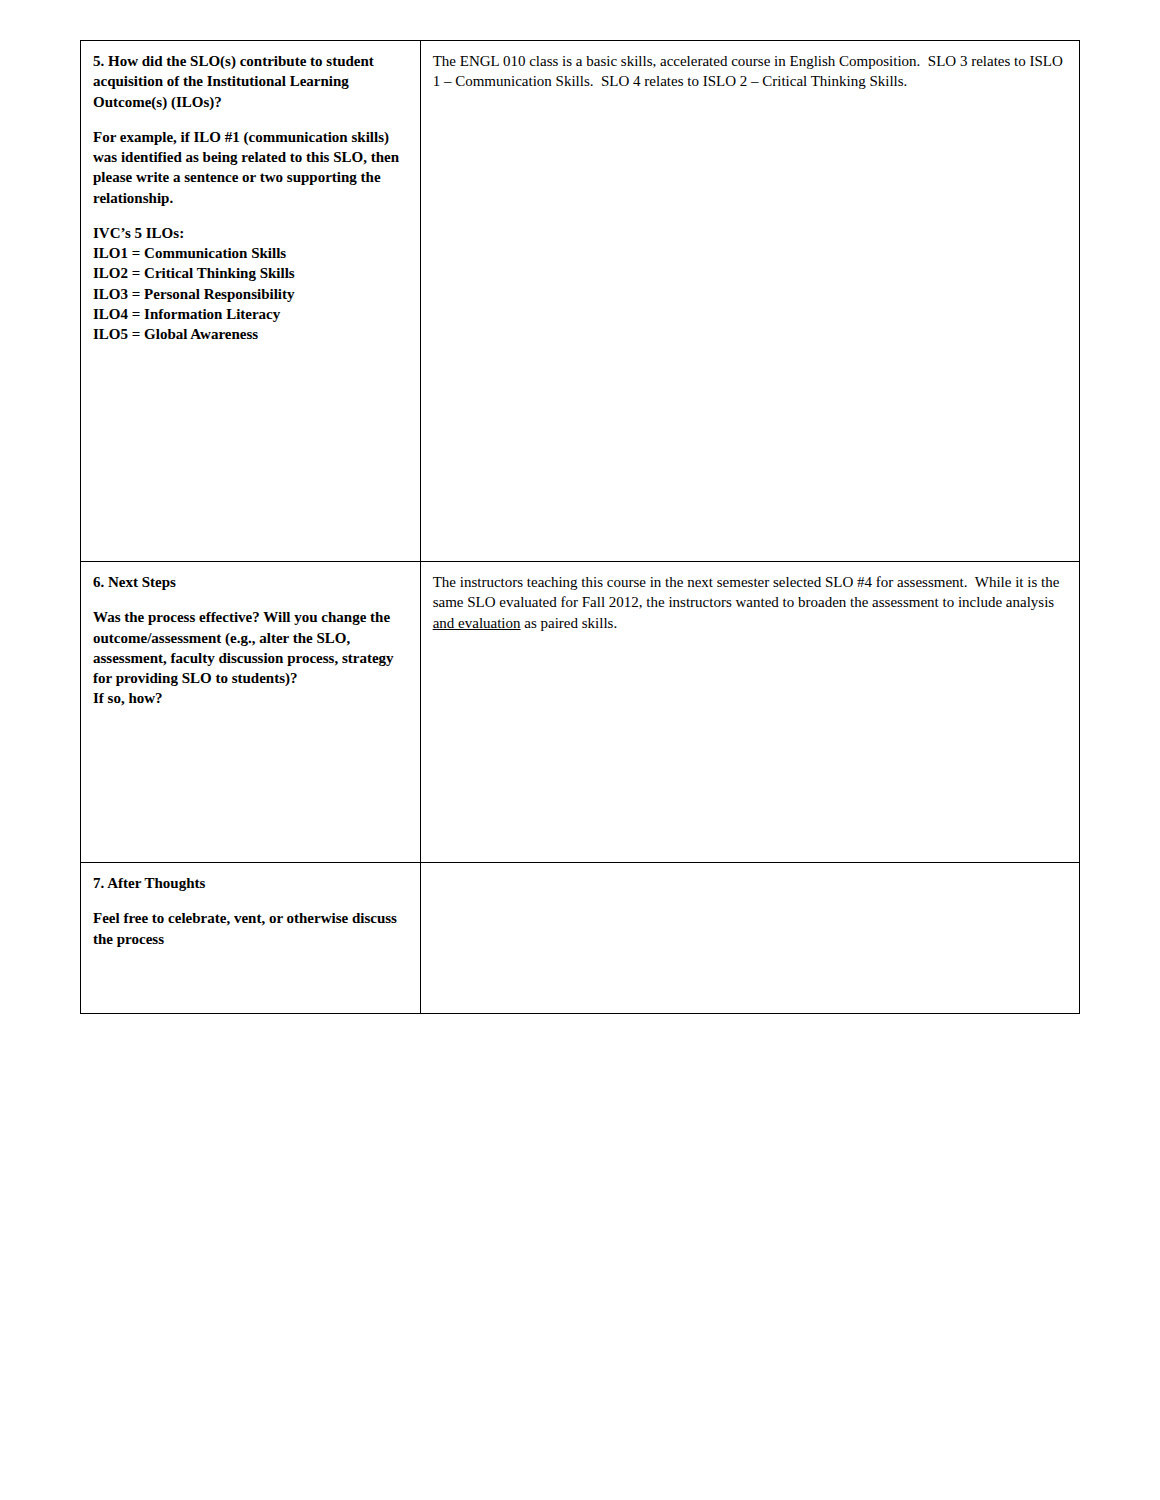| 5. How did the SLO(s) contribute to student acquisition of the Institutional Learning Outcome(s) (ILOs)? For example, if ILO #1 (communication skills) was identified as being related to this SLO, then please write a sentence or two supporting the relationship. IVC’s 5 ILOs: ILO1 = Communication Skills ILO2 = Critical Thinking Skills ILO3 = Personal Responsibility ILO4 = Information Literacy ILO5 = Global Awareness | The ENGL 010 class is a basic skills, accelerated course in English Composition. SLO 3 relates to ISLO 1 – Communication Skills. SLO 4 relates to ISLO 2 – Critical Thinking Skills. |
| 6. Next Steps Was the process effective? Will you change the outcome/assessment (e.g., alter the SLO, assessment, faculty discussion process, strategy for providing SLO to students)? If so, how? | The instructors teaching this course in the next semester selected SLO #4 for assessment. While it is the same SLO evaluated for Fall 2012, the instructors wanted to broaden the assessment to include analysis and evaluation as paired skills. |
| 7. After Thoughts Feel free to celebrate, vent, or otherwise discuss the process | |